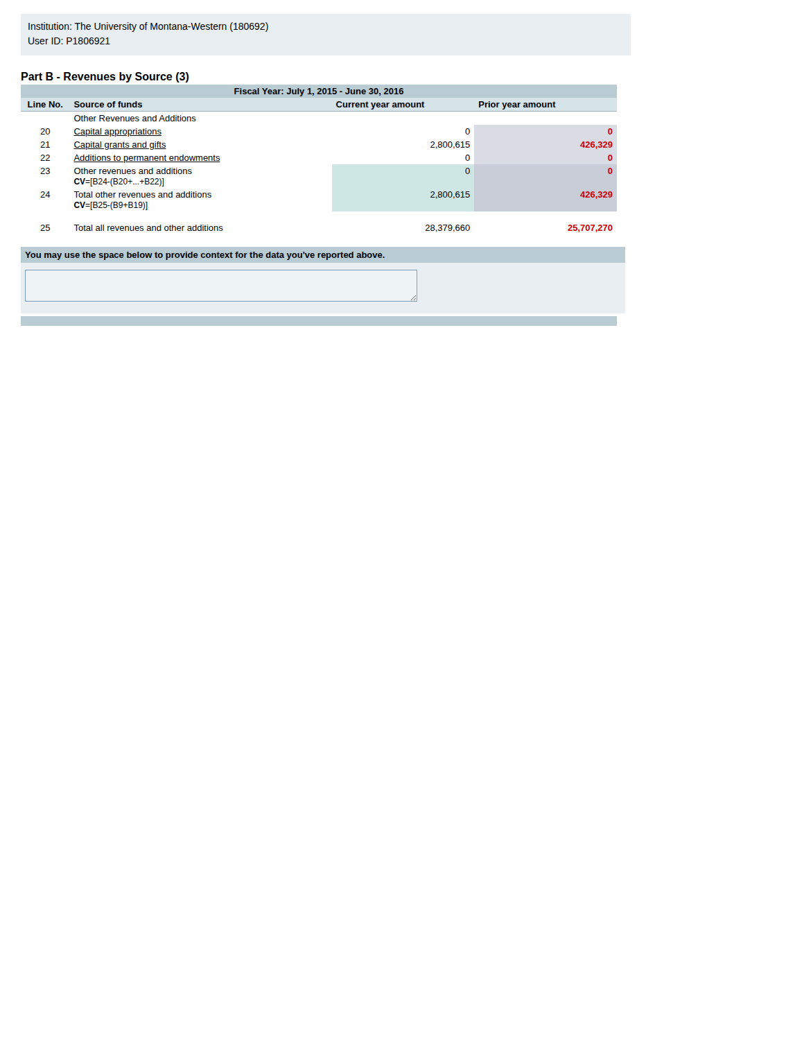Institution: The University of Montana-Western (180692)
User ID: P1806921
Part B - Revenues by Source (3)
| Fiscal Year: July 1, 2015 - June 30, 2016 |
| Line No. | Source of funds | Current year amount | Prior year amount |
| | Other Revenues and Additions | | |
| 20 | Capital appropriations | 0 | 0 |
| 21 | Capital grants and gifts | 2,800,615 | 426,329 |
| 22 | Additions to permanent endowments | 0 | 0 |
| 23 | Other revenues and additions CV =[B24-(B20+...+B22)] | 0 | 0 |
| 24 | Total other revenues and additions CV =[B25-(B9+B19)] | 2,800,615 | 426,329 |
| 25 | Total all revenues and other additions | 28,379,660 | 25,707,270 |
You may use the space below to provide context for the data you've reported above.